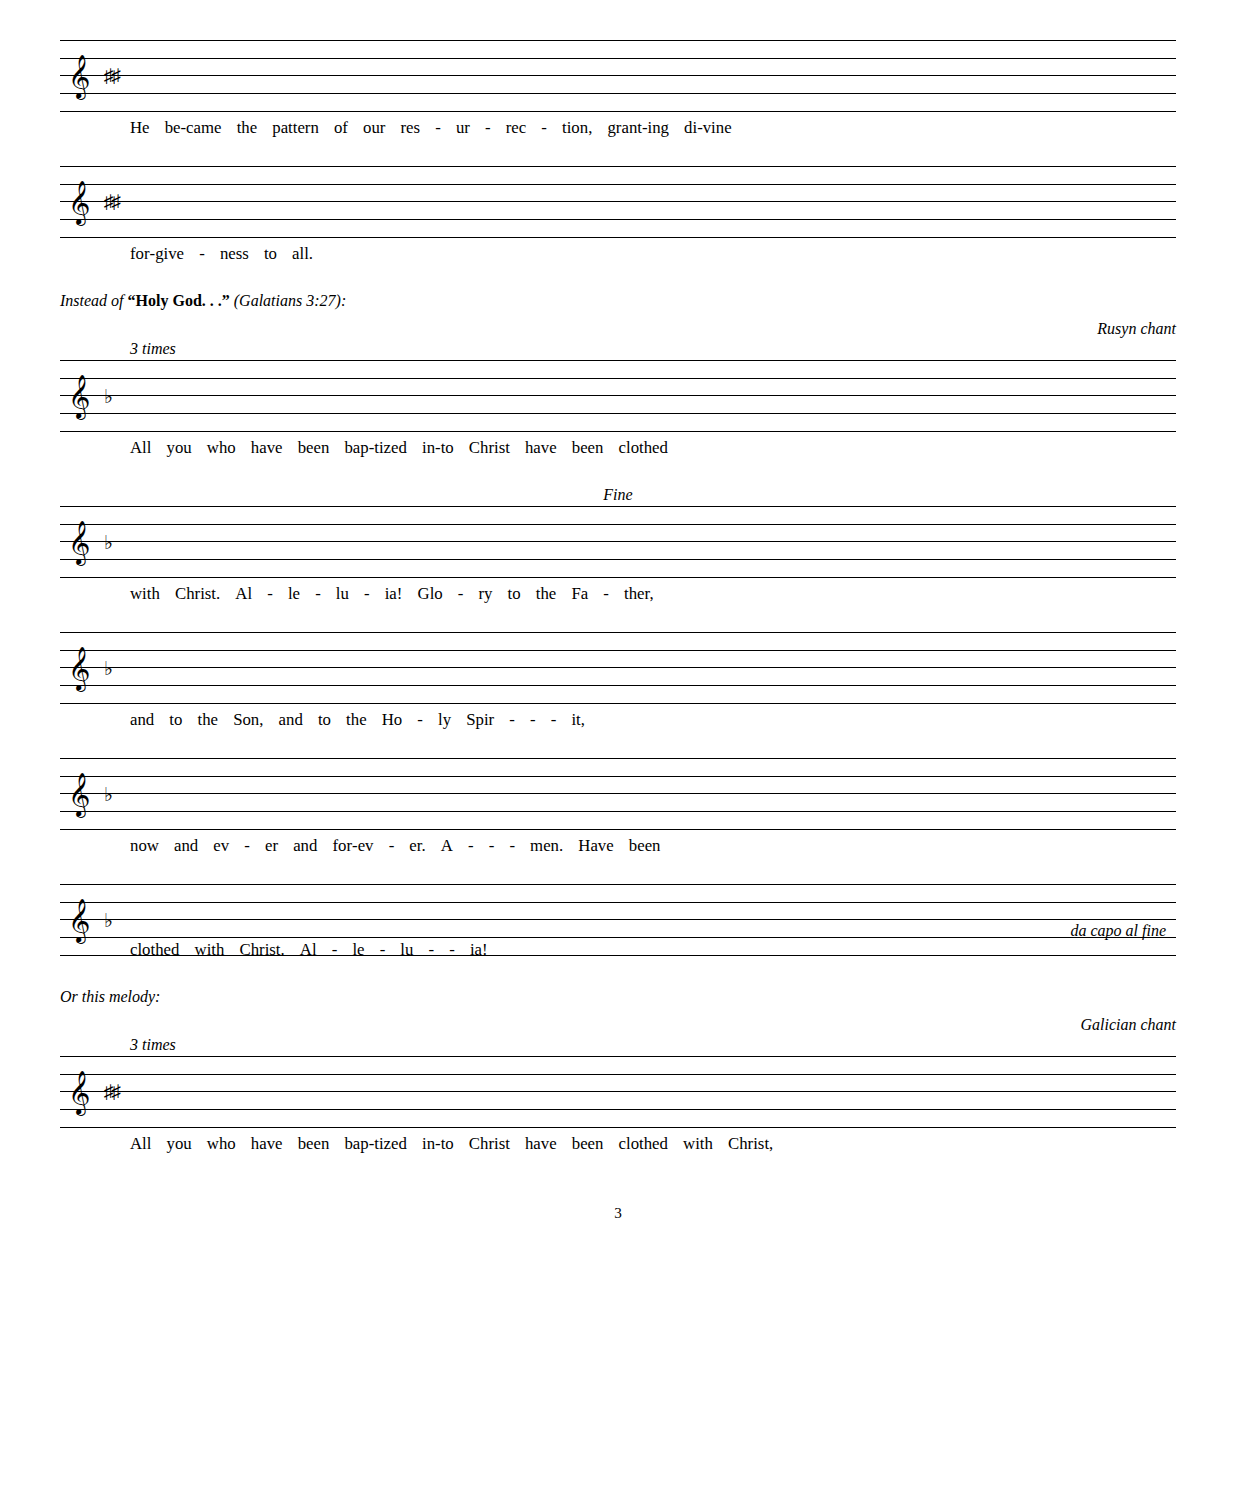𝄞 ♯♯
He be‑came the pattern of our res - ur - rec - tion, grant-ing di‑vine
𝄞 ♯♯
for‑give - ness to all.
Instead of “Holy God. . .” (Galatians 3:27):
Rusyn chant
3 times
𝄞 ♭
All you who have been bap‑tized in‑to Christ have been clothed
Fine
𝄞 ♭
with Christ. Al - le - lu - ia! Glo - ry to the Fa - ther,
𝄞 ♭
and to the Son, and to the Ho - ly Spir - - - it,
𝄞 ♭
now and ev - er and for‑ev - er. A - - - men. Have been
𝄞 ♭
da capo al fine
clothed with Christ. Al - le - lu - - ia!
Or this melody:
Galician chant
3 times
𝄞 ♯♯
All you who have been bap‑tized in‑to Christ have been clothed with Christ,
3